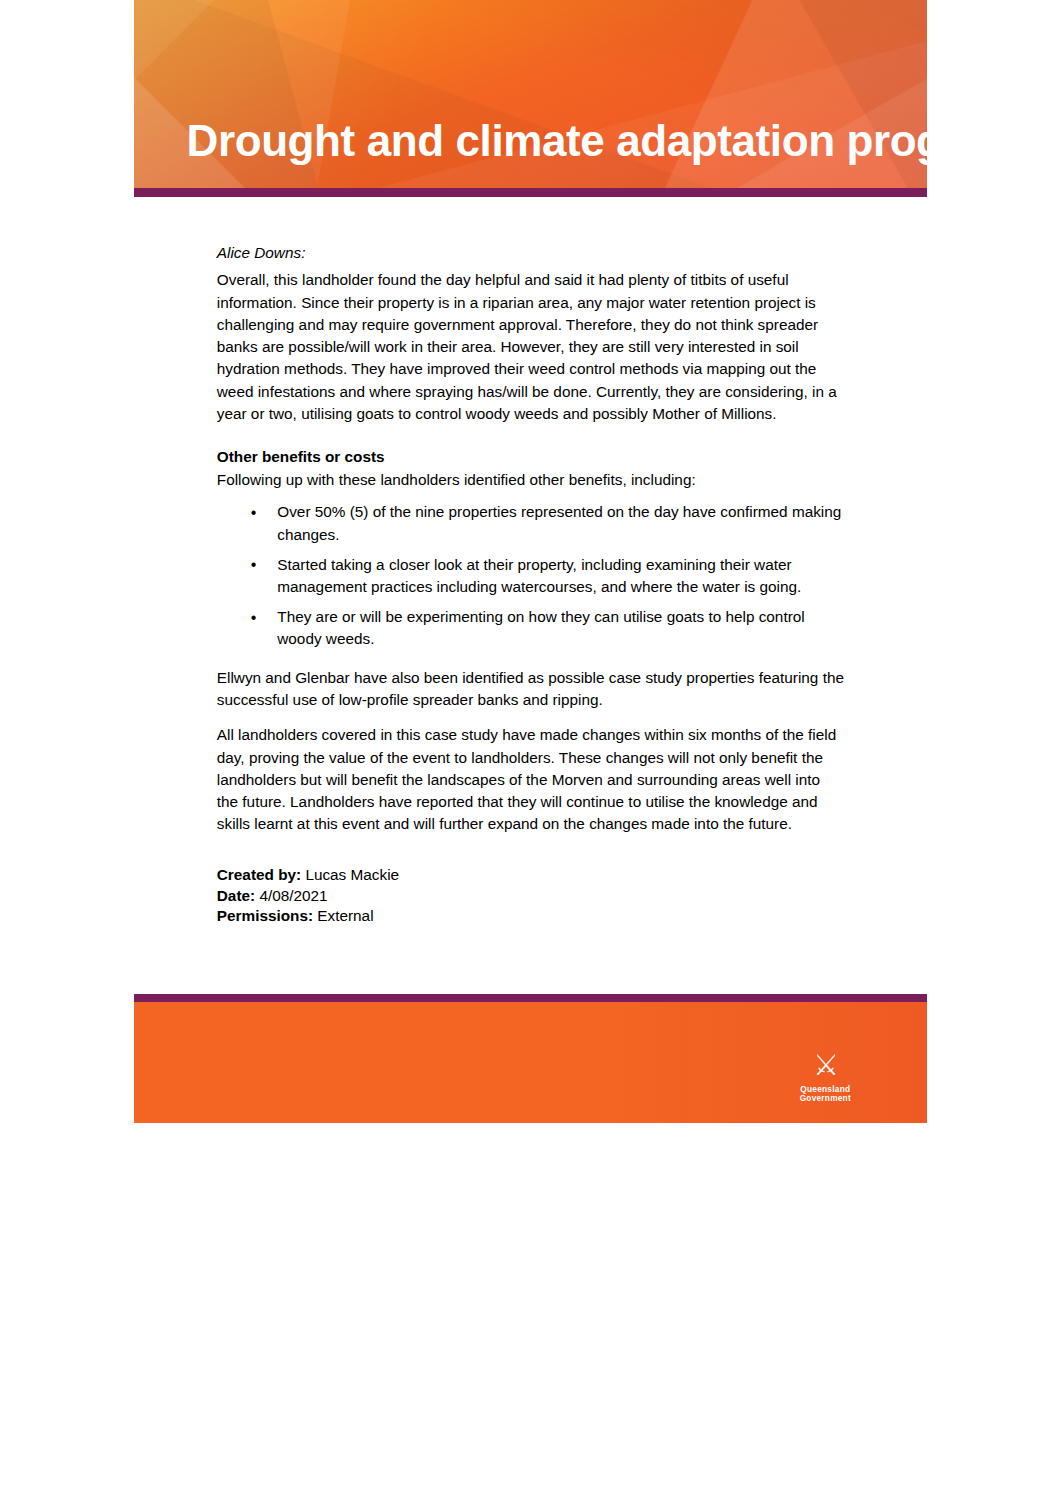Drought and climate adaptation program
Alice Downs:
Overall, this landholder found the day helpful and said it had plenty of titbits of useful information. Since their property is in a riparian area, any major water retention project is challenging and may require government approval. Therefore, they do not think spreader banks are possible/will work in their area. However, they are still very interested in soil hydration methods. They have improved their weed control methods via mapping out the weed infestations and where spraying has/will be done. Currently, they are considering, in a year or two, utilising goats to control woody weeds and possibly Mother of Millions.
Other benefits or costs
Following up with these landholders identified other benefits, including:
Over 50% (5) of the nine properties represented on the day have confirmed making changes.
Started taking a closer look at their property, including examining their water management practices including watercourses, and where the water is going.
They are or will be experimenting on how they can utilise goats to help control woody weeds.
Ellwyn and Glenbar have also been identified as possible case study properties featuring the successful use of low-profile spreader banks and ripping.
All landholders covered in this case study have made changes within six months of the field day, proving the value of the event to landholders. These changes will not only benefit the landholders but will benefit the landscapes of the Morven and surrounding areas well into the future. Landholders have reported that they will continue to utilise the knowledge and skills learnt at this event and will further expand on the changes made into the future.
Created by: Lucas Mackie
Date: 4/08/2021
Permissions: External
⚔
Queensland
Government